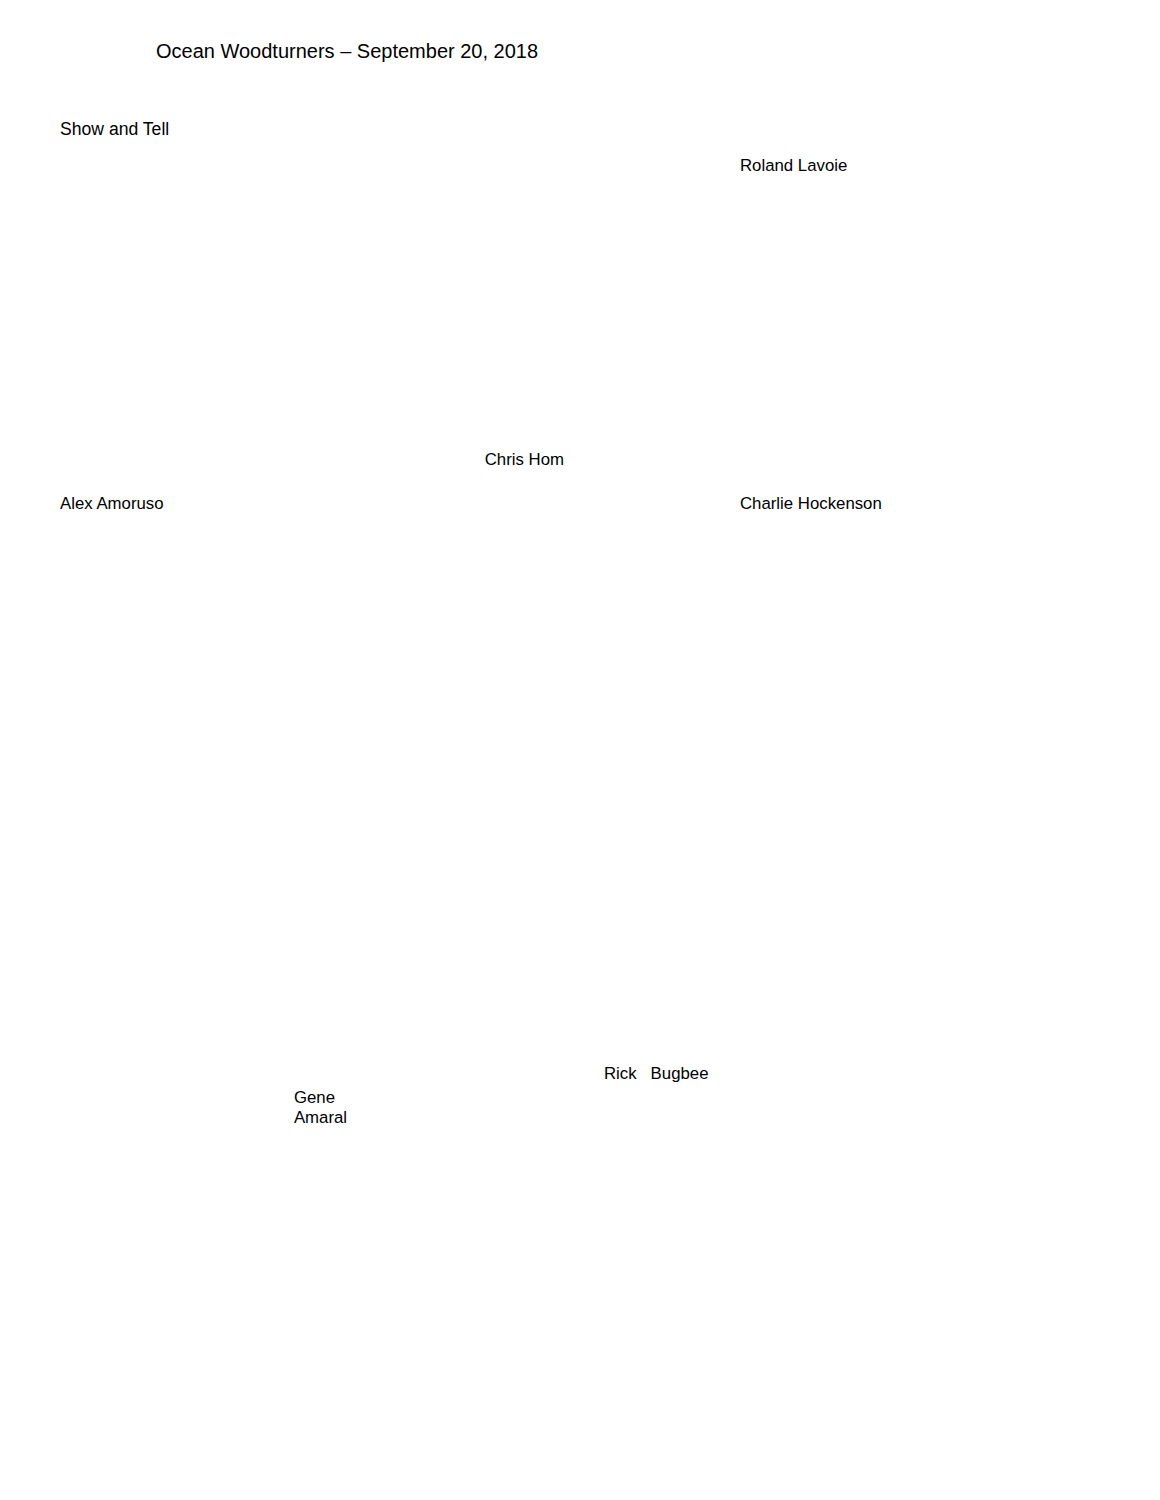Ocean Woodturners – September 20, 2018
Show and Tell
Chris Hom
Roland Lavoie
Alex Amoruso
Charlie Hockenson
Gene
Amaral
Rick Bugbee